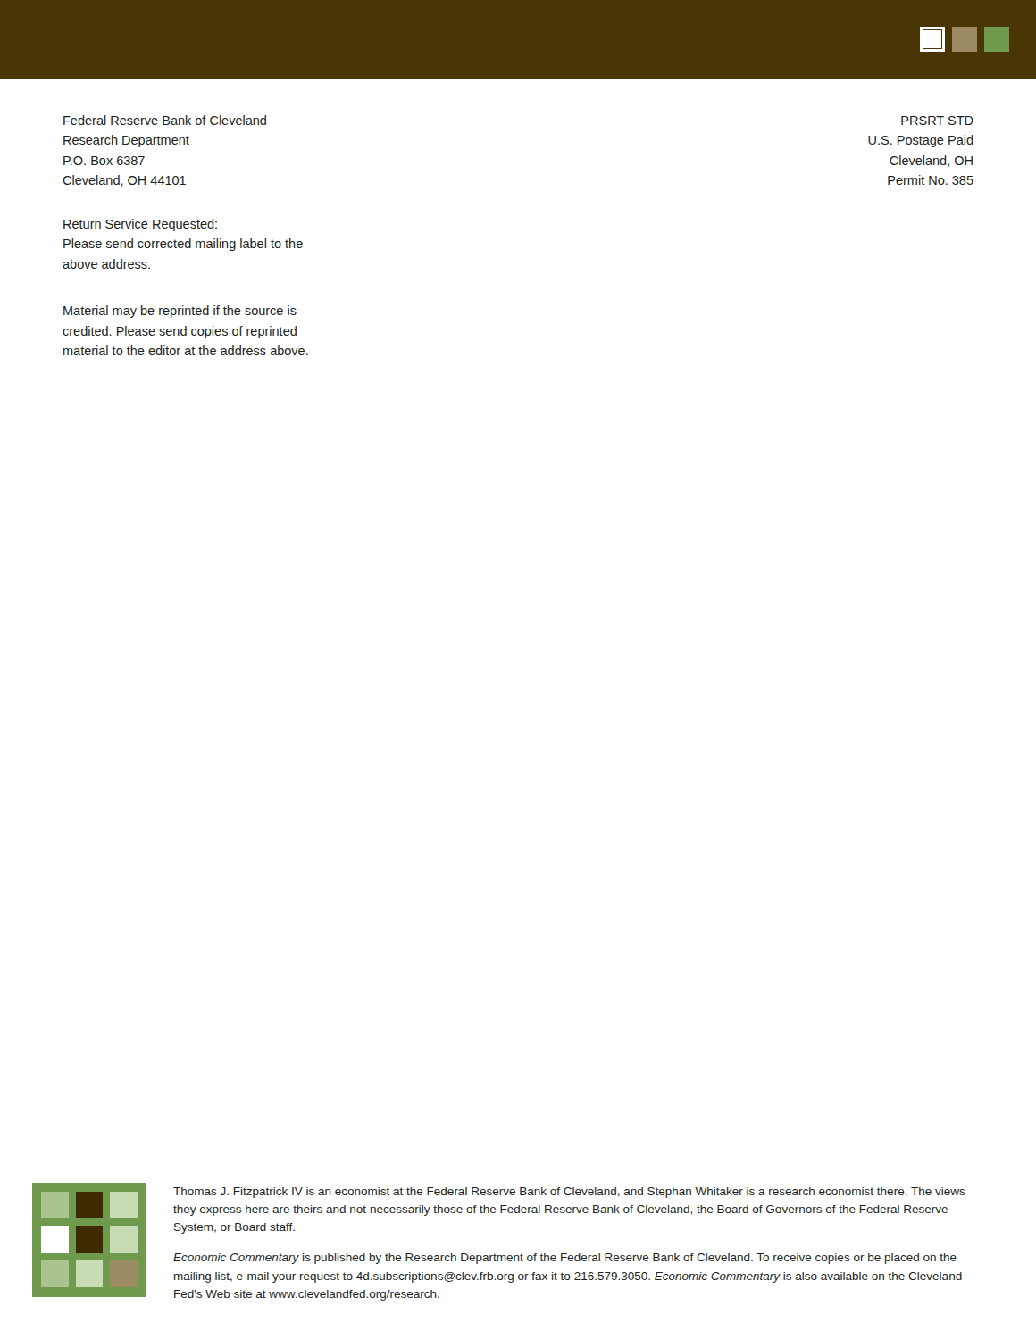Federal Reserve Bank of Cleveland
Research Department
P.O. Box 6387
Cleveland, OH 44101
PRSRT STD
U.S. Postage Paid
Cleveland, OH
Permit No. 385
Return Service Requested:
Please send corrected mailing label to the
above address.
Material may be reprinted if the source is
credited. Please send copies of reprinted
material to the editor at the address above.
Thomas J. Fitzpatrick IV is an economist at the Federal Reserve Bank of Cleveland, and Stephan Whitaker is a research economist there. The views they express here are theirs and not necessarily those of the Federal Reserve Bank of Cleveland, the Board of Governors of the Federal Reserve System, or Board staff.
Economic Commentary is published by the Research Department of the Federal Reserve Bank of Cleveland. To receive copies or be placed on the mailing list, e-mail your request to 4d.subscriptions@clev.frb.org or fax it to 216.579.3050. Economic Commentary is also available on the Cleveland Fed's Web site at www.clevelandfed.org/research.